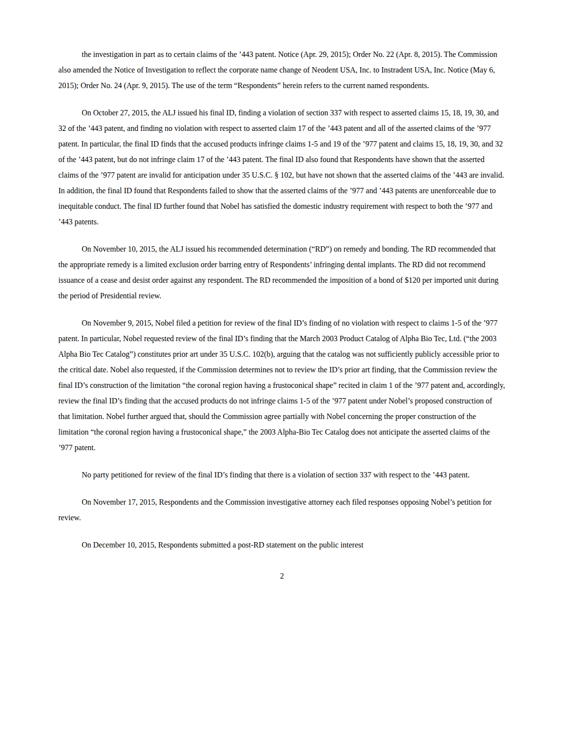the investigation in part as to certain claims of the ’443 patent. Notice (Apr. 29, 2015); Order No. 22 (Apr. 8, 2015). The Commission also amended the Notice of Investigation to reflect the corporate name change of Neodent USA, Inc. to Instradent USA, Inc. Notice (May 6, 2015); Order No. 24 (Apr. 9, 2015). The use of the term “Respondents” herein refers to the current named respondents.
On October 27, 2015, the ALJ issued his final ID, finding a violation of section 337 with respect to asserted claims 15, 18, 19, 30, and 32 of the ’443 patent, and finding no violation with respect to asserted claim 17 of the ’443 patent and all of the asserted claims of the ’977 patent. In particular, the final ID finds that the accused products infringe claims 1-5 and 19 of the ’977 patent and claims 15, 18, 19, 30, and 32 of the ’443 patent, but do not infringe claim 17 of the ’443 patent. The final ID also found that Respondents have shown that the asserted claims of the ’977 patent are invalid for anticipation under 35 U.S.C. § 102, but have not shown that the asserted claims of the ’443 are invalid. In addition, the final ID found that Respondents failed to show that the asserted claims of the ’977 and ’443 patents are unenforceable due to inequitable conduct. The final ID further found that Nobel has satisfied the domestic industry requirement with respect to both the ’977 and ’443 patents.
On November 10, 2015, the ALJ issued his recommended determination (“RD”) on remedy and bonding. The RD recommended that the appropriate remedy is a limited exclusion order barring entry of Respondents’ infringing dental implants. The RD did not recommend issuance of a cease and desist order against any respondent. The RD recommended the imposition of a bond of $120 per imported unit during the period of Presidential review.
On November 9, 2015, Nobel filed a petition for review of the final ID’s finding of no violation with respect to claims 1-5 of the ’977 patent. In particular, Nobel requested review of the final ID’s finding that the March 2003 Product Catalog of Alpha Bio Tec, Ltd. (“the 2003 Alpha Bio Tec Catalog”) constitutes prior art under 35 U.S.C. 102(b), arguing that the catalog was not sufficiently publicly accessible prior to the critical date. Nobel also requested, if the Commission determines not to review the ID’s prior art finding, that the Commission review the final ID’s construction of the limitation “the coronal region having a frustoconical shape” recited in claim 1 of the ’977 patent and, accordingly, review the final ID’s finding that the accused products do not infringe claims 1-5 of the ’977 patent under Nobel’s proposed construction of that limitation. Nobel further argued that, should the Commission agree partially with Nobel concerning the proper construction of the limitation “the coronal region having a frustoconical shape,” the 2003 Alpha-Bio Tec Catalog does not anticipate the asserted claims of the ’977 patent.
No party petitioned for review of the final ID’s finding that there is a violation of section 337 with respect to the ’443 patent.
On November 17, 2015, Respondents and the Commission investigative attorney each filed responses opposing Nobel’s petition for review.
On December 10, 2015, Respondents submitted a post-RD statement on the public interest
2